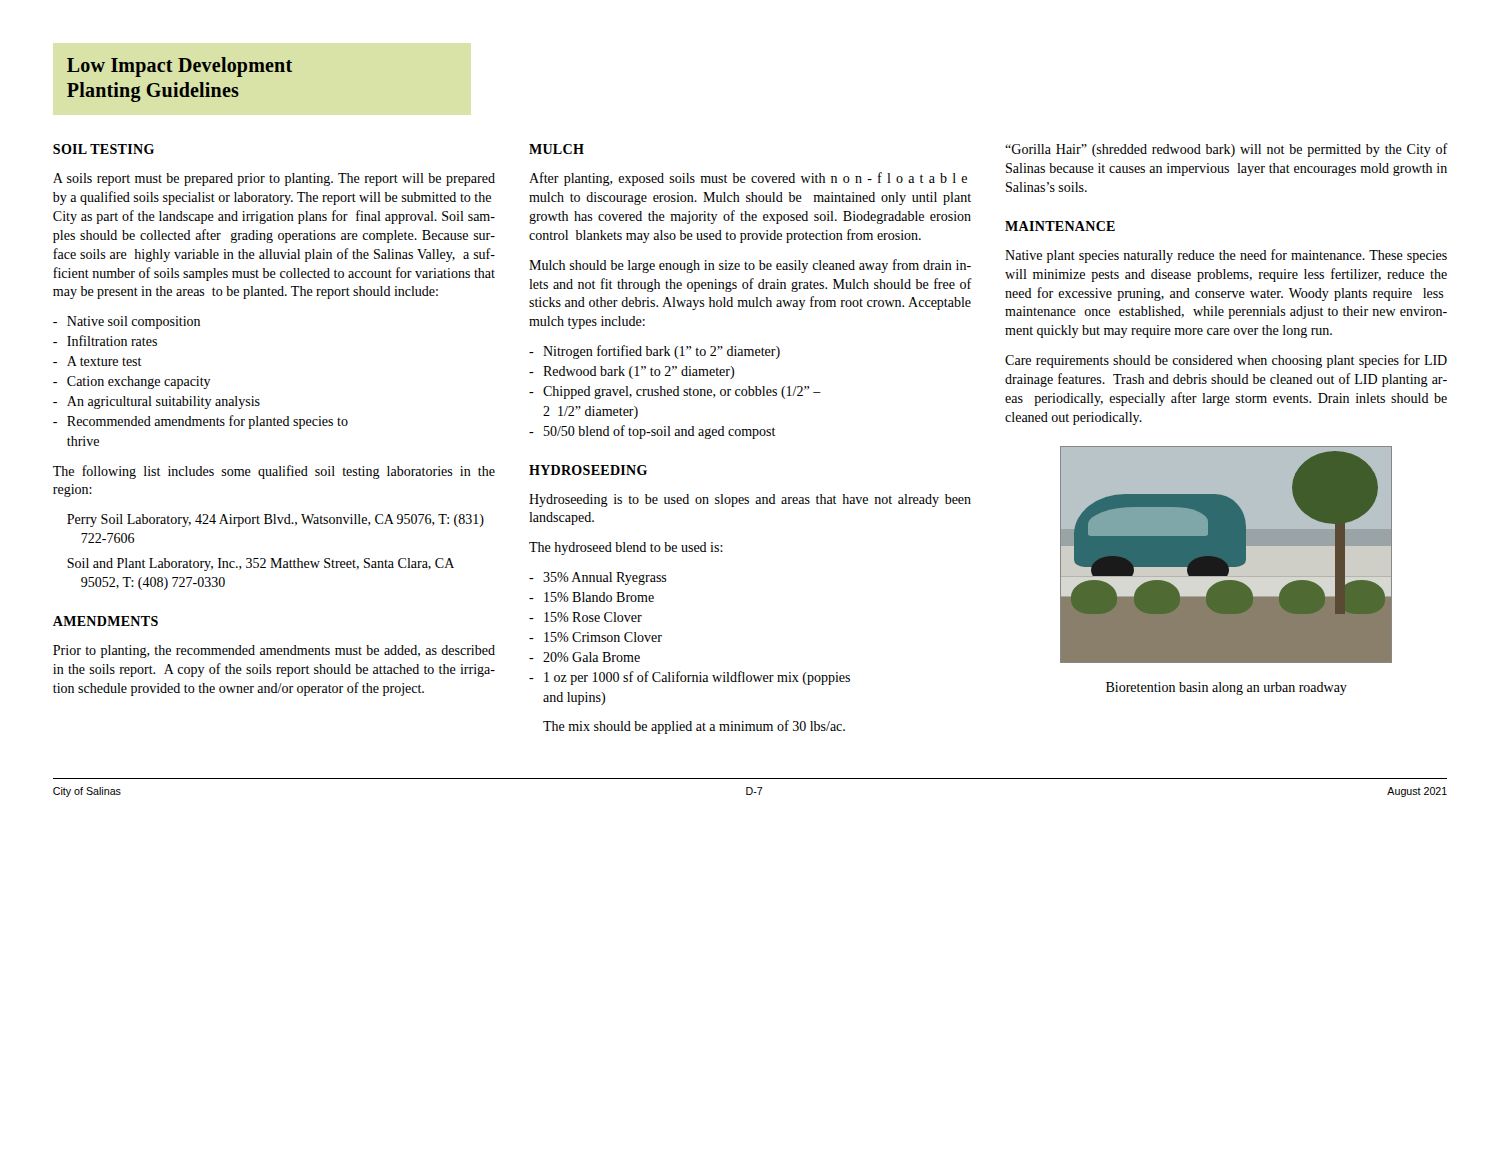Low Impact Development
Planting Guidelines
SOIL TESTING
A soils report must be prepared prior to planting. The report will be prepared by a qualified soils specialist or laboratory. The report will be submitted to the City as part of the landscape and irrigation plans for final approval. Soil samples should be collected after grading operations are complete. Because surface soils are highly variable in the alluvial plain of the Salinas Valley, a sufficient number of soils samples must be collected to account for variations that may be present in the areas to be planted. The report should include:
Native soil composition
Infiltration rates
A texture test
Cation exchange capacity
An agricultural suitability analysis
Recommended amendments for planted species to
thrive
The following list includes some qualified soil testing laboratories in the region:
Perry Soil Laboratory, 424 Airport Blvd., Watsonville, CA 95076, T: (831) 722-7606
Soil and Plant Laboratory, Inc., 352 Matthew Street, Santa Clara, CA 95052, T: (408) 727-0330
AMENDMENTS
Prior to planting, the recommended amendments must be added, as described in the soils report. A copy of the soils report should be attached to the irrigation schedule provided to the owner and/or operator of the project.
MULCH
After planting, exposed soils must be covered with n o n - f l o a t a b l e mulch to discourage erosion. Mulch should be maintained only until plant growth has covered the majority of the exposed soil. Biodegradable erosion control blankets may also be used to provide protection from erosion.
Mulch should be large enough in size to be easily cleaned away from drain inlets and not fit through the openings of drain grates. Mulch should be free of sticks and other debris. Always hold mulch away from root crown. Acceptable mulch types include:
Nitrogen fortified bark (1” to 2” diameter)
Redwood bark (1” to 2” diameter)
Chipped gravel, crushed stone, or cobbles (1/2” –
2 1/2” diameter)
50/50 blend of top-soil and aged compost
HYDROSEEDING
Hydroseeding is to be used on slopes and areas that have not already been landscaped.
The hydroseed blend to be used is:
35% Annual Ryegrass
15% Blando Brome
15% Rose Clover
15% Crimson Clover
20% Gala Brome
1 oz per 1000 sf of California wildflower mix (poppies
and lupins)
The mix should be applied at a minimum of 30 lbs/ac.
“Gorilla Hair” (shredded redwood bark) will not be permitted by the City of Salinas because it causes an impervious layer that encourages mold growth in Salinas’s soils.
MAINTENANCE
Native plant species naturally reduce the need for maintenance. These species will minimize pests and disease problems, require less fertilizer, reduce the need for excessive pruning, and conserve water. Woody plants require less maintenance once established, while perennials adjust to their new environment quickly but may require more care over the long run.
Care requirements should be considered when choosing plant species for LID drainage features. Trash and debris should be cleaned out of LID planting areas periodically, especially after large storm events. Drain inlets should be cleaned out periodically.
Bioretention basin along an urban roadway
City of Salinas
D-7
August 2021